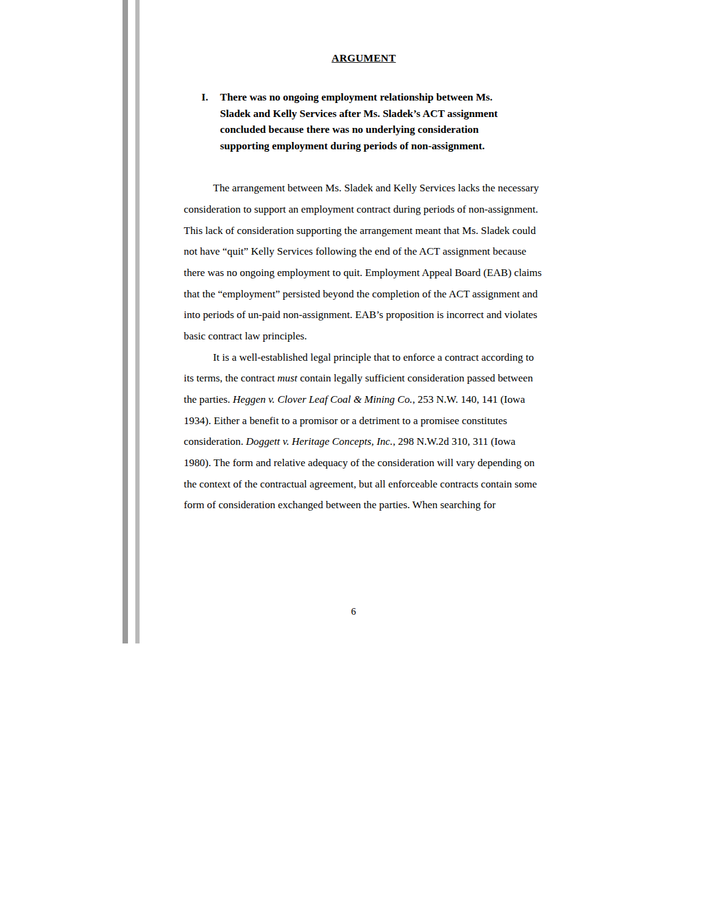ARGUMENT
I.
There was no ongoing employment relationship between Ms. Sladek and Kelly Services after Ms. Sladek’s ACT assignment concluded because there was no underlying consideration supporting employment during periods of non-assignment.
The arrangement between Ms. Sladek and Kelly Services lacks the necessary consideration to support an employment contract during periods of non-assignment. This lack of consideration supporting the arrangement meant that Ms. Sladek could not have “quit” Kelly Services following the end of the ACT assignment because there was no ongoing employment to quit. Employment Appeal Board (EAB) claims that the “employment” persisted beyond the completion of the ACT assignment and into periods of un-paid non-assignment. EAB’s proposition is incorrect and violates basic contract law principles.
It is a well-established legal principle that to enforce a contract according to its terms, the contract must contain legally sufficient consideration passed between the parties. Heggen v. Clover Leaf Coal & Mining Co., 253 N.W. 140, 141 (Iowa 1934). Either a benefit to a promisor or a detriment to a promisee constitutes consideration. Doggett v. Heritage Concepts, Inc., 298 N.W.2d 310, 311 (Iowa 1980). The form and relative adequacy of the consideration will vary depending on the context of the contractual agreement, but all enforceable contracts contain some form of consideration exchanged between the parties. When searching for
6